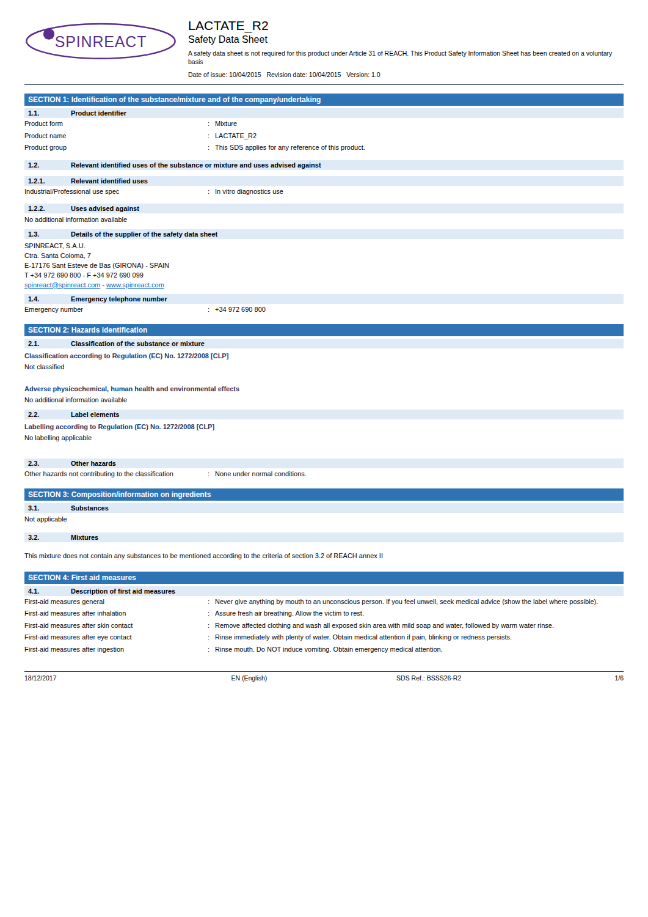SPINREACT
LACTATE_R2
Safety Data Sheet
A safety data sheet is not required for this product under Article 31 of REACH. This Product Safety Information Sheet has been created on a voluntary basis
Date of issue: 10/04/2015 Revision date: 10/04/2015 Version: 1.0
SECTION 1: Identification of the substance/mixture and of the company/undertaking
1.1. Product identifier
Product form
:
Mixture
Product name
:
LACTATE_R2
Product group
:
This SDS applies for any reference of this product.
1.2. Relevant identified uses of the substance or mixture and uses advised against
1.2.1. Relevant identified uses
Industrial/Professional use spec
:
In vitro diagnostics use
1.2.2. Uses advised against
No additional information available
1.3. Details of the supplier of the safety data sheet
SPINREACT, S.A.U.
Ctra. Santa Coloma, 7
E-17176 Sant Esteve de Bas (GIRONA) - SPAIN
T +34 972 690 800 - F +34 972 690 099
spinreact@spinreact.com - www.spinreact.com
1.4. Emergency telephone number
Emergency number
:
+34 972 690 800
SECTION 2: Hazards identification
2.1. Classification of the substance or mixture
Classification according to Regulation (EC) No. 1272/2008 [CLP]
Not classified
Adverse physicochemical, human health and environmental effects
No additional information available
2.2. Label elements
Labelling according to Regulation (EC) No. 1272/2008 [CLP]
No labelling applicable
2.3. Other hazards
Other hazards not contributing to the classification
:
None under normal conditions.
SECTION 3: Composition/information on ingredients
3.1. Substances
Not applicable
3.2. Mixtures
This mixture does not contain any substances to be mentioned according to the criteria of section 3.2 of REACH annex II
SECTION 4: First aid measures
4.1. Description of first aid measures
First-aid measures general
:
Never give anything by mouth to an unconscious person. If you feel unwell, seek medical advice (show the label where possible).
First-aid measures after inhalation
:
Assure fresh air breathing. Allow the victim to rest.
First-aid measures after skin contact
:
Remove affected clothing and wash all exposed skin area with mild soap and water, followed by warm water rinse.
First-aid measures after eye contact
:
Rinse immediately with plenty of water. Obtain medical attention if pain, blinking or redness persists.
First-aid measures after ingestion
:
Rinse mouth. Do NOT induce vomiting. Obtain emergency medical attention.
18/12/2017
EN (English)
SDS Ref.: BSSS26-R2
1/6